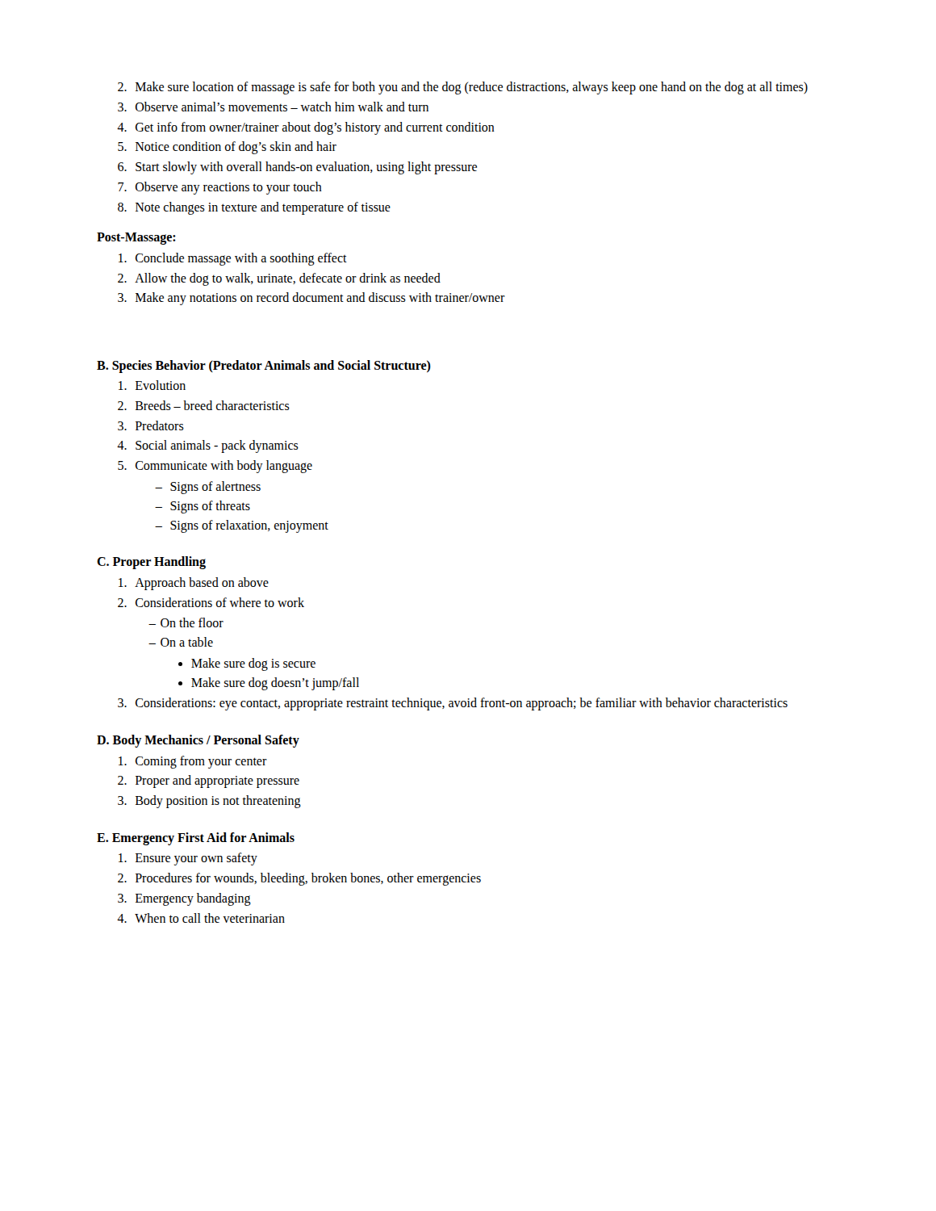Make sure location of massage is safe for both you and the dog (reduce distractions, always keep one hand on the dog at all times)
Observe animal’s movements – watch him walk and turn
Get info from owner/trainer about dog’s history and current condition
Notice condition of dog’s skin and hair
Start slowly with overall hands-on evaluation, using light pressure
Observe any reactions to your touch
Note changes in texture and temperature of tissue
Post-Massage:
Conclude massage with a soothing effect
Allow the dog to walk, urinate, defecate or drink as needed
Make any notations on record document and discuss with trainer/owner
B. Species Behavior (Predator Animals and Social Structure)
Evolution
Breeds – breed characteristics
Predators
Social animals - pack dynamics
Communicate with body language
Signs of alertness
Signs of threats
Signs of relaxation, enjoyment
C. Proper Handling
Approach based on above
Considerations of where to work
On the floor
On a table
Make sure dog is secure
Make sure dog doesn’t jump/fall
Considerations: eye contact, appropriate restraint technique, avoid front-on approach; be familiar with behavior characteristics
D. Body Mechanics / Personal Safety
Coming from your center
Proper and appropriate pressure
Body position is not threatening
E. Emergency First Aid for Animals
Ensure your own safety
Procedures for wounds, bleeding, broken bones, other emergencies
Emergency bandaging
When to call the veterinarian